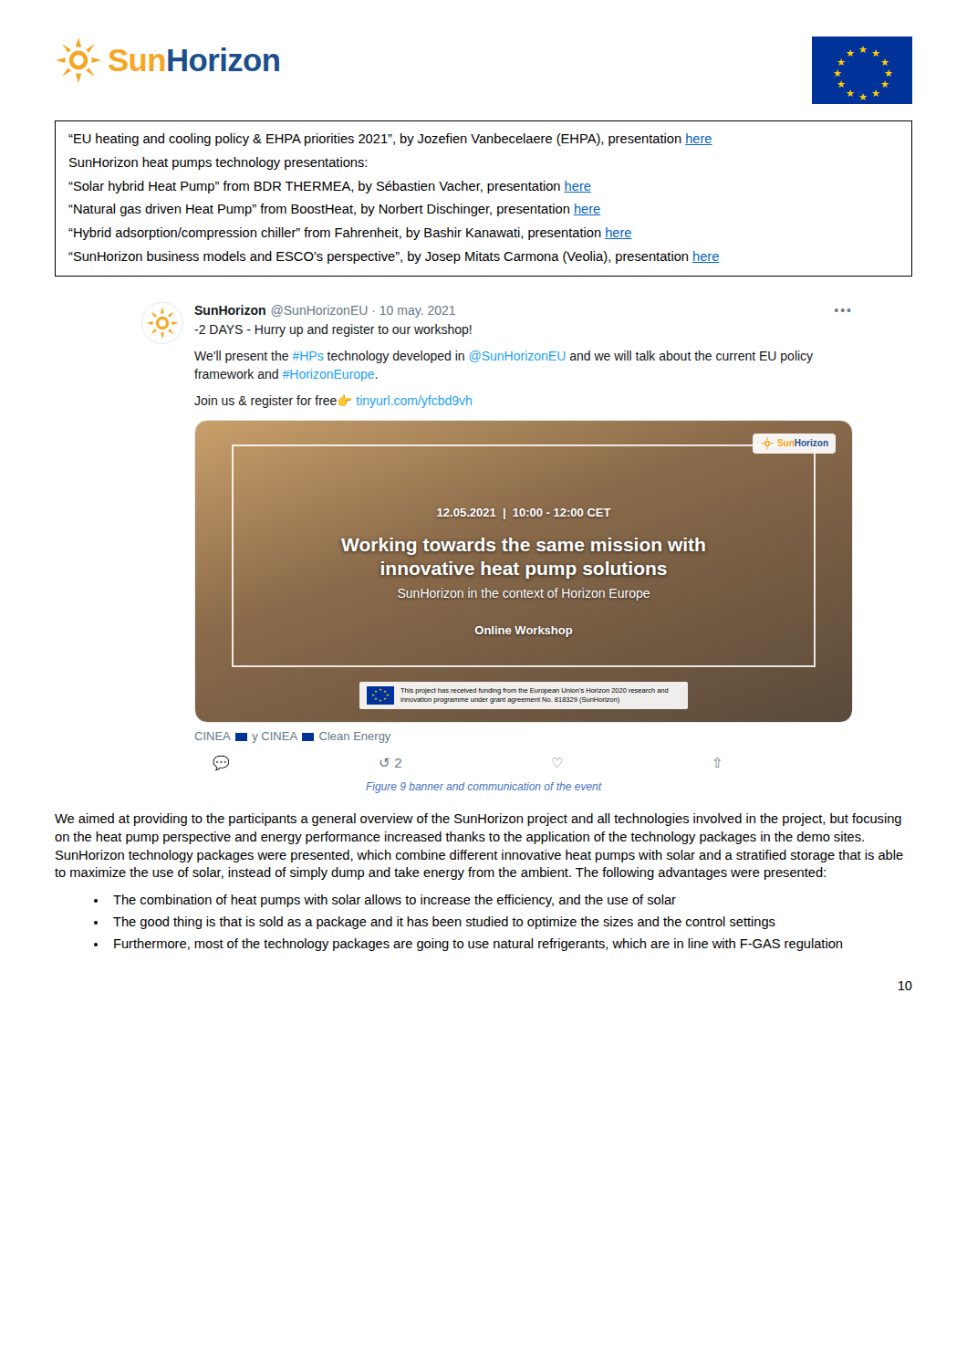Sun Horizon
★ ★ ★ ★ ★ ★ ★ ★ ★ ★ ★ ★
“EU heating and cooling policy & EHPA priorities 2021”, by Jozefien Vanbecelaere (EHPA), presentation here
SunHorizon heat pumps technology presentations:
“Solar hybrid Heat Pump” from BDR THERMEA, by Sébastien Vacher, presentation here
“Natural gas driven Heat Pump” from BoostHeat, by Norbert Dischinger, presentation here
“Hybrid adsorption/compression chiller” from Fahrenheit, by Bashir Kanawati, presentation here
“SunHorizon business models and ESCO’s perspective”, by Josep Mitats Carmona (Veolia), presentation here
SunHorizon @SunHorizonEU · 10 may. 2021 •••
-2 DAYS - Hurry up and register to our workshop!
We'll present the #HPs technology developed in @SunHorizonEU and we will talk about the current EU policy framework and #HorizonEurope.
Join us & register for free👉 tinyurl.com/yfcbd9vh
Sun Horizon
12.05.2021 | 10:00 - 12:00 CET
Working towards the same mission with innovative heat pump solutions
SunHorizon in the context of Horizon Europe
Online Workshop
★ ★ ★ ★ ★ ★ ★ ★
This project has received funding from the European Union's Horizon 2020 research and innovation programme under grant agreement No. 818329 (SunHorizon)
CINEA y CINEA Clean Energy
💬 ↺ 2 ♡ ⇧
Figure 9 banner and communication of the event
We aimed at providing to the participants a general overview of the SunHorizon project and all technologies involved in the project, but focusing on the heat pump perspective and energy performance increased thanks to the application of the technology packages in the demo sites. SunHorizon technology packages were presented, which combine different innovative heat pumps with solar and a stratified storage that is able to maximize the use of solar, instead of simply dump and take energy from the ambient. The following advantages were presented:
The combination of heat pumps with solar allows to increase the efficiency, and the use of solar
The good thing is that is sold as a package and it has been studied to optimize the sizes and the control settings
Furthermore, most of the technology packages are going to use natural refrigerants, which are in line with F-GAS regulation
10